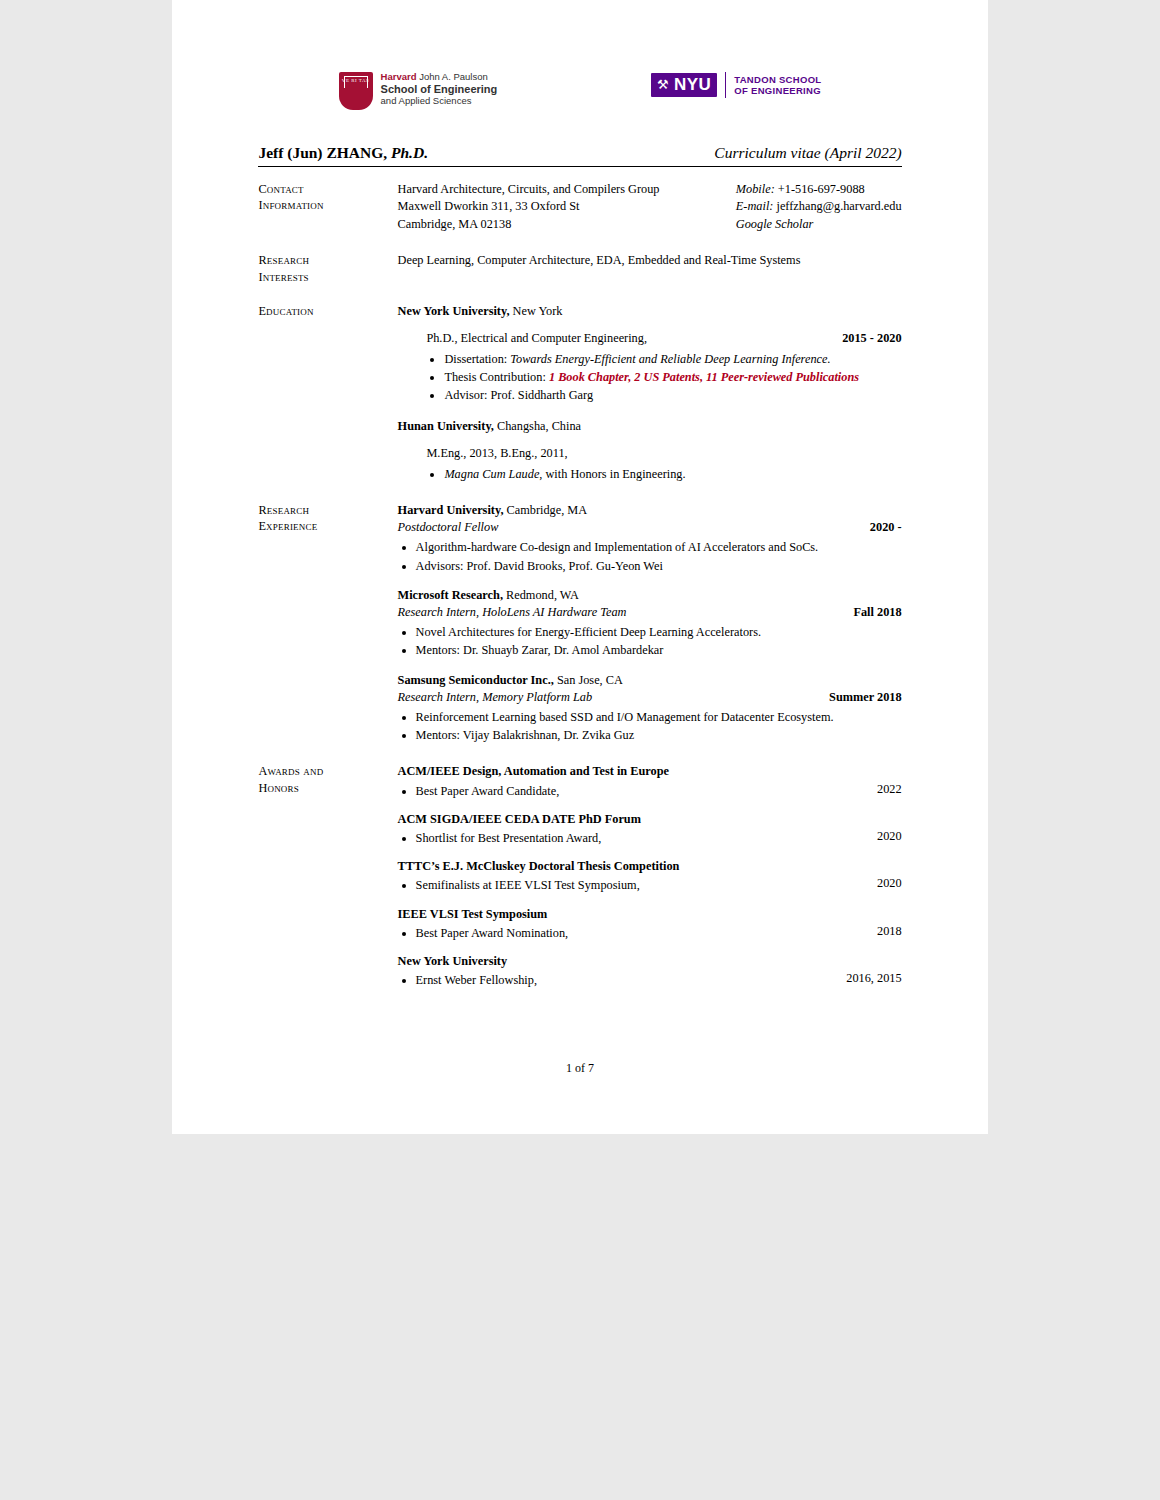Harvard John A. Paulson
School of Engineering
and Applied Sciences
⚒ NYU
TANDON SCHOOL
OF ENGINEERING
Jeff (Jun) ZHANG, Ph.D.
Curriculum vitae (April 2022)
| Contact Information | Harvard Architecture, Circuits, and Compilers Group Maxwell Dworkin 311, 33 Oxford St Cambridge, MA 02138 Mobile: +1-516-697-9088 E-mail: jeffzhang@g.harvard.edu Google Scholar |
| Research Interests | Deep Learning, Computer Architecture, EDA, Embedded and Real-Time Systems |
| Education | New York University, New York Ph.D., Electrical and Computer Engineering, 2015 - 2020 Dissertation: Towards Energy-Efficient and Reliable Deep Learning Inference. Thesis Contribution: 1 Book Chapter, 2 US Patents, 11 Peer-reviewed Publications Advisor: Prof. Siddharth Garg Hunan University, Changsha, China M.Eng., 2013, B.Eng., 2011, Magna Cum Laude , with Honors in Engineering. |
| Research Experience | Harvard University, Cambridge, MA Postdoctoral Fellow 2020 - Algorithm-hardware Co-design and Implementation of AI Accelerators and SoCs. Advisors: Prof. David Brooks, Prof. Gu-Yeon Wei Microsoft Research, Redmond, WA Research Intern, HoloLens AI Hardware Team Fall 2018 Novel Architectures for Energy-Efficient Deep Learning Accelerators. Mentors: Dr. Shuayb Zarar, Dr. Amol Ambardekar Samsung Semiconductor Inc., San Jose, CA Research Intern, Memory Platform Lab Summer 2018 Reinforcement Learning based SSD and I/O Management for Datacenter Ecosystem. Mentors: Vijay Balakrishnan, Dr. Zvika Guz |
| Awards and Honors | ACM/IEEE Design, Automation and Test in Europe Best Paper Award Candidate, 2022 ACM SIGDA/IEEE CEDA DATE PhD Forum Shortlist for Best Presentation Award, 2020 TTTC’s E.J. McCluskey Doctoral Thesis Competition Semifinalists at IEEE VLSI Test Symposium, 2020 IEEE VLSI Test Symposium Best Paper Award Nomination, 2018 New York University Ernst Weber Fellowship, 2016, 2015 |
1 of 7